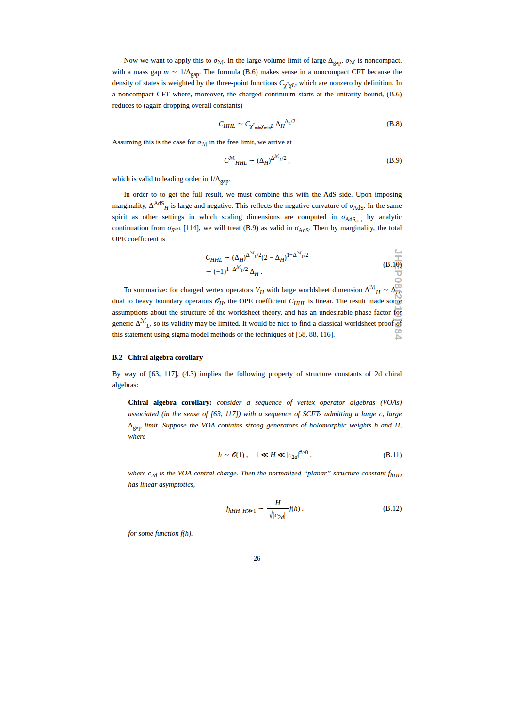JHEP08(2019)084
Now we want to apply this to σℳ. In the large-volume limit of large Δgap, σℳ is noncompact, with a mass gap m ∼ 1/Δgap. The formula (B.6) makes sense in a noncompact CFT because the density of states is weighted by the three-point functions Cχ†χL, which are nonzero by definition. In a noncompact CFT where, moreover, the charged continuum starts at the unitarity bound, (B.6) reduces to (again dropping overall constants)
CHHL ∼ Cχ†minχminL ΔHΔL/2 (B.8)
Assuming this is the case for σℳ in the free limit, we arrive at
CℳHHL ∼ (ΔH)ΔℳL/2 , (B.9)
which is valid to leading order in 1/Δgap.
In order to to get the full result, we must combine this with the AdS side. Upon imposing marginality, ΔAdSH is large and negative. This reflects the negative curvature of σAdS. In the same spirit as other settings in which scaling dimensions are computed in σAdSd+1 by analytic continuation from σSd+1 [114], we will treat (B.9) as valid in σAdS. Then by marginality, the total OPE coefficient is
CHHL ∼ (ΔH)ΔℳL/2(2 − ΔH)1−ΔℳL/2
∼ (−1)1−ΔℳL/2 ΔH .
(B.10)
To summarize: for charged vertex operators VH with large worldsheet dimension ΔℳH ∼ ΔH, dual to heavy boundary operators 𝒪H, the OPE coefficient CHHL is linear. The result made some assumptions about the structure of the worldsheet theory, and has an undesirable phase factor for generic ΔℳL, so its validity may be limited. It would be nice to find a classical worldsheet proof of this statement using sigma model methods or the techniques of [58, 88, 116].
B.2 Chiral algebra corollary
By way of [63, 117], (4.3) implies the following property of structure constants of 2d chiral algebras:
Chiral algebra corollary: consider a sequence of vertex operator algebras (VOAs) associated (in the sense of [63, 117]) with a sequence of SCFTs admitting a large c, large Δgap limit. Suppose the VOA contains strong generators of holomorphic weights h and H, where
h ∼ 𝒪(1) , 1 ≪ H ≪ |c2d|#>0 . (B.11)
where c2d is the VOA central charge. Then the normalized “planar” structure constant fhHH has linear asymptotics,
fhHHH≫1 ∼ H√|c2d|f(h) . (B.12)
for some function f(h).
– 26 –